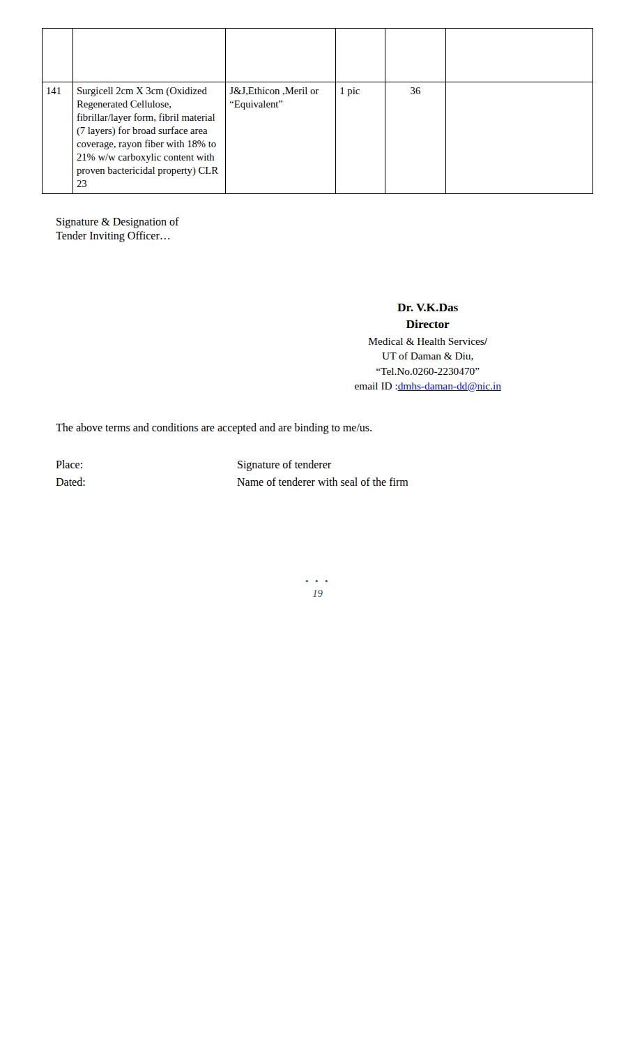| 141 | Surgicell 2cm X 3cm (Oxidized Regenerated Cellulose, fibrillar/layer form, fibril material (7 layers) for broad surface area coverage, rayon fiber with 18% to 21% w/w carboxylic content with proven bactericidal property) CLR 23 | J&J,Ethicon ,Meril or “Equivalent” | 1 pic | 36 | |
Signature & Designation of
Tender Inviting Officer…
Dr. V.K.Das
Director
Medical & Health Services/
UT of Daman & Diu,
“Tel.No.0260-2230470”
email ID :dmhs-daman-dd@nic.in
The above terms and conditions are accepted and are binding to me/us.
| Place: | Signature of tenderer |
| Dated: | Name of tenderer with seal of the firm |
• • •
19